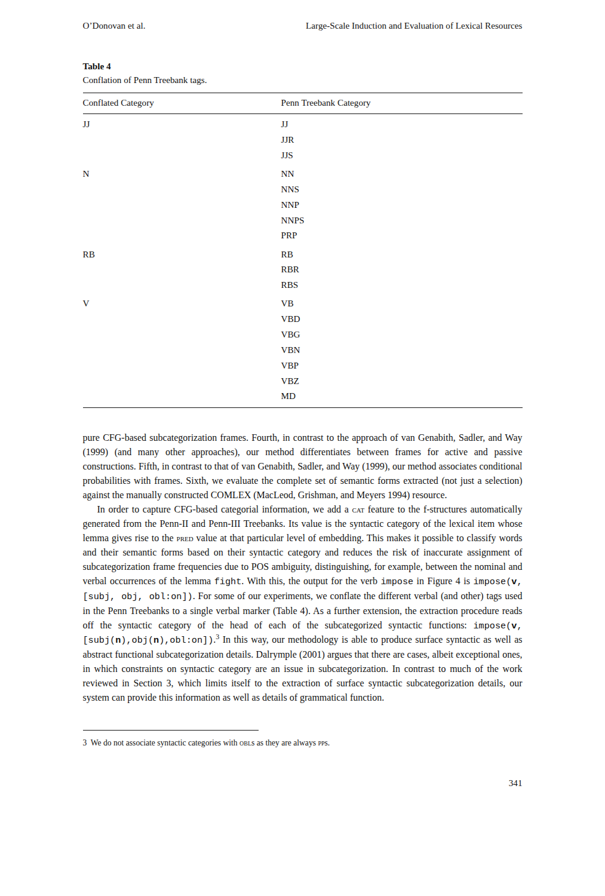O’Donovan et al. Large-Scale Induction and Evaluation of Lexical Resources
Table 4 Conflation of Penn Treebank tags.
| Conflated Category | Penn Treebank Category |
| --- | --- |
| JJ | JJ |
| | JJR |
| | JJS |
| N | NN |
| | NNS |
| | NNP |
| | NNPS |
| | PRP |
| RB | RB |
| | RBR |
| | RBS |
| V | VB |
| | VBD |
| | VBG |
| | VBN |
| | VBP |
| | VBZ |
| | MD |
pure CFG-based subcategorization frames. Fourth, in contrast to the approach of van Genabith, Sadler, and Way (1999) (and many other approaches), our method differentiates between frames for active and passive constructions. Fifth, in contrast to that of van Genabith, Sadler, and Way (1999), our method associates conditional probabilities with frames. Sixth, we evaluate the complete set of semantic forms extracted (not just a selection) against the manually constructed COMLEX (MacLeod, Grishman, and Meyers 1994) resource.
In order to capture CFG-based categorial information, we add a cat feature to the f-structures automatically generated from the Penn-II and Penn-III Treebanks. Its value is the syntactic category of the lexical item whose lemma gives rise to the pred value at that particular level of embedding. This makes it possible to classify words and their semantic forms based on their syntactic category and reduces the risk of inaccurate assignment of subcategorization frame frequencies due to POS ambiguity, distinguishing, for example, between the nominal and verbal occurrences of the lemma fight. With this, the output for the verb impose in Figure 4 is impose(v,[subj, obj, obl:on]). For some of our experiments, we conflate the different verbal (and other) tags used in the Penn Treebanks to a single verbal marker (Table 4). As a further extension, the extraction procedure reads off the syntactic category of the head of each of the subcategorized syntactic functions: impose(v,[subj(n),obj(n),obl:on]).3 In this way, our methodology is able to produce surface syntactic as well as abstract functional subcategorization details. Dalrymple (2001) argues that there are cases, albeit exceptional ones, in which constraints on syntactic category are an issue in subcategorization. In contrast to much of the work reviewed in Section 3, which limits itself to the extraction of surface syntactic subcategorization details, our system can provide this information as well as details of grammatical function.
3 We do not associate syntactic categories with obls as they are always pps.
341